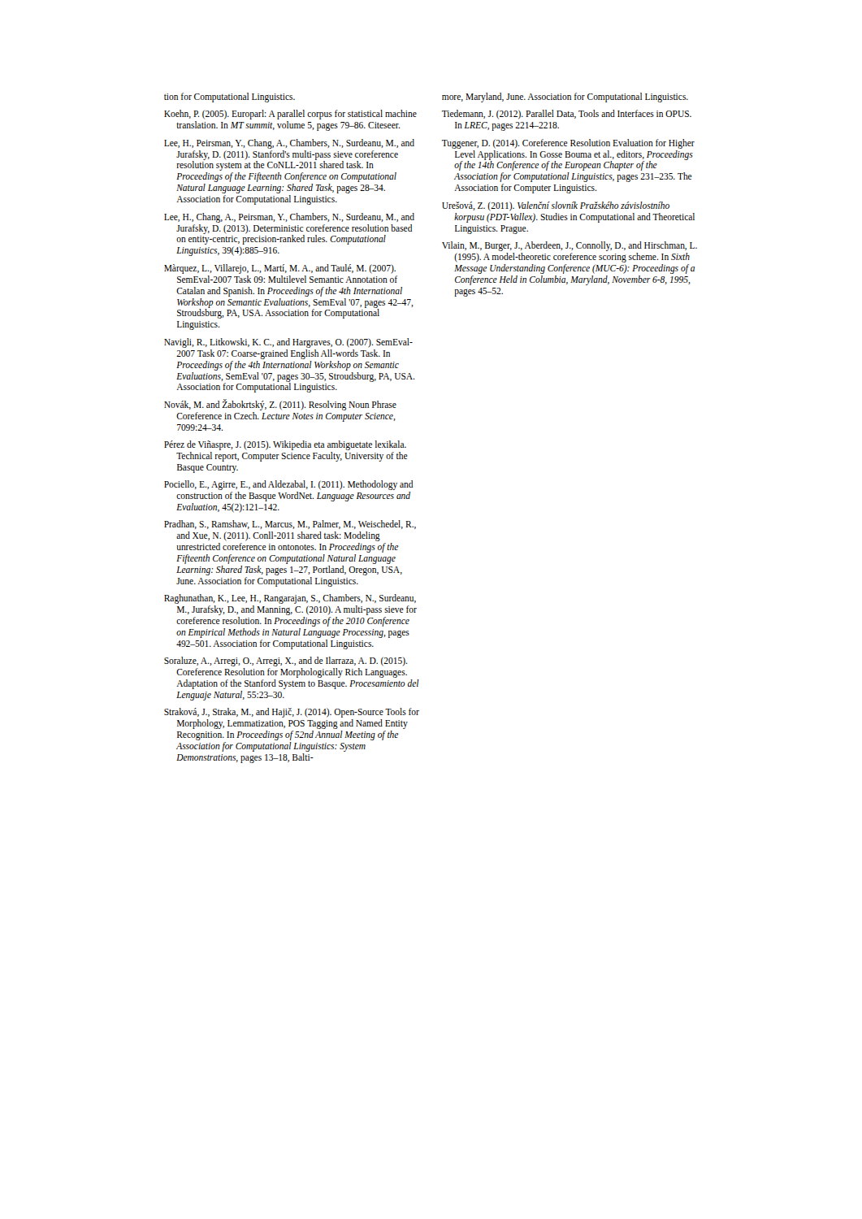tion for Computational Linguistics.
Koehn, P. (2005). Europarl: A parallel corpus for statistical machine translation. In MT summit, volume 5, pages 79–86. Citeseer.
Lee, H., Peirsman, Y., Chang, A., Chambers, N., Surdeanu, M., and Jurafsky, D. (2011). Stanford's multi-pass sieve coreference resolution system at the CoNLL-2011 shared task. In Proceedings of the Fifteenth Conference on Computational Natural Language Learning: Shared Task, pages 28–34. Association for Computational Linguistics.
Lee, H., Chang, A., Peirsman, Y., Chambers, N., Surdeanu, M., and Jurafsky, D. (2013). Deterministic coreference resolution based on entity-centric, precision-ranked rules. Computational Linguistics, 39(4):885–916.
Màrquez, L., Villarejo, L., Martí, M. A., and Taulé, M. (2007). SemEval-2007 Task 09: Multilevel Semantic Annotation of Catalan and Spanish. In Proceedings of the 4th International Workshop on Semantic Evaluations, SemEval '07, pages 42–47, Stroudsburg, PA, USA. Association for Computational Linguistics.
Navigli, R., Litkowski, K. C., and Hargraves, O. (2007). SemEval-2007 Task 07: Coarse-grained English All-words Task. In Proceedings of the 4th International Workshop on Semantic Evaluations, SemEval '07, pages 30–35, Stroudsburg, PA, USA. Association for Computational Linguistics.
Novák, M. and Žabokrtský, Z. (2011). Resolving Noun Phrase Coreference in Czech. Lecture Notes in Computer Science, 7099:24–34.
Pérez de Viñaspre, J. (2015). Wikipedia eta ambiguetate lexikala. Technical report, Computer Science Faculty, University of the Basque Country.
Pociello, E., Agirre, E., and Aldezabal, I. (2011). Methodology and construction of the Basque WordNet. Language Resources and Evaluation, 45(2):121–142.
Pradhan, S., Ramshaw, L., Marcus, M., Palmer, M., Weischedel, R., and Xue, N. (2011). Conll-2011 shared task: Modeling unrestricted coreference in ontonotes. In Proceedings of the Fifteenth Conference on Computational Natural Language Learning: Shared Task, pages 1–27, Portland, Oregon, USA, June. Association for Computational Linguistics.
Raghunathan, K., Lee, H., Rangarajan, S., Chambers, N., Surdeanu, M., Jurafsky, D., and Manning, C. (2010). A multi-pass sieve for coreference resolution. In Proceedings of the 2010 Conference on Empirical Methods in Natural Language Processing, pages 492–501. Association for Computational Linguistics.
Soraluze, A., Arregi, O., Arregi, X., and de Ilarraza, A. D. (2015). Coreference Resolution for Morphologically Rich Languages. Adaptation of the Stanford System to Basque. Procesamiento del Lenguaje Natural, 55:23–30.
Straková, J., Straka, M., and Hajič, J. (2014). Open-Source Tools for Morphology, Lemmatization, POS Tagging and Named Entity Recognition. In Proceedings of 52nd Annual Meeting of the Association for Computational Linguistics: System Demonstrations, pages 13–18, Balti-
more, Maryland, June. Association for Computational Linguistics.
Tiedemann, J. (2012). Parallel Data, Tools and Interfaces in OPUS. In LREC, pages 2214–2218.
Tuggener, D. (2014). Coreference Resolution Evaluation for Higher Level Applications. In Gosse Bouma et al., editors, Proceedings of the 14th Conference of the European Chapter of the Association for Computational Linguistics, pages 231–235. The Association for Computer Linguistics.
Urešová, Z. (2011). Valenční slovník Pražského závislostního korpusu (PDT-Vallex). Studies in Computational and Theoretical Linguistics. Prague.
Vilain, M., Burger, J., Aberdeen, J., Connolly, D., and Hirschman, L. (1995). A model-theoretic coreference scoring scheme. In Sixth Message Understanding Conference (MUC-6): Proceedings of a Conference Held in Columbia, Maryland, November 6-8, 1995, pages 45–52.